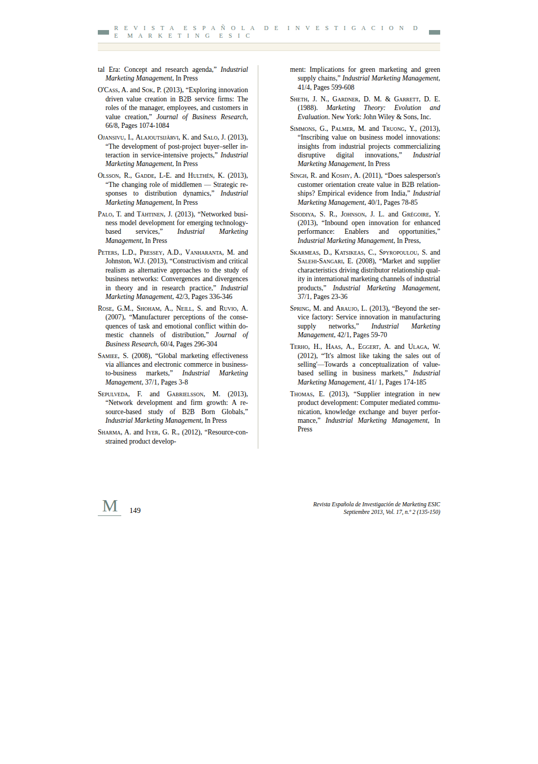R E V I S T A E S P A Ñ O L A D E I N V E S T I G A C I O N D E M A R K E T I N G E S I C
tal Era: Concept and research agenda,” Industrial Marketing Management, In Press
O'Cass, A. and Sok, P. (2013), “Exploring innovation driven value creation in B2B service firms: The roles of the manager, employees, and customers in value creation,” Journal of Business Research, 66/8, Pages 1074-1084
Ojansivu, I., Alajoutsijärvi, K. and Salo, J. (2013), “The development of post-project buyer–seller interaction in service-intensive projects,” Industrial Marketing Management, In Press
Olsson, R., Gadde, L-E. and Hulthén, K. (2013), “The changing role of middlemen — Strategic responses to distribution dynamics,” Industrial Marketing Management, In Press
Palo, T. and Tähtinen, J. (2013), “Networked business model development for emerging technology-based services,” Industrial Marketing Management, In Press
Peters, L.D., Pressey, A.D., Vanharanta, M. and Johnston, W.J. (2013), “Constructivism and critical realism as alternative approaches to the study of business networks: Convergences and divergences in theory and in research practice,” Industrial Marketing Management, 42/3, Pages 336-346
Rose, G.M., Shoham, A., Neill, S. and Ruvio, A. (2007), “Manufacturer perceptions of the consequences of task and emotional conflict within domestic channels of distribution,” Journal of Business Research, 60/4, Pages 296-304
Samiee, S. (2008), “Global marketing effectiveness via alliances and electronic commerce in business-to-business markets,” Industrial Marketing Management, 37/1, Pages 3-8
Sepulveda, F. and Gabrielsson, M. (2013), “Network development and firm growth: A resource-based study of B2B Born Globals,” Industrial Marketing Management, In Press
Sharma, A. and Iyer, G. R., (2012), “Resource-constrained product develop-
ment: Implications for green marketing and green supply chains,” Industrial Marketing Management, 41/4, Pages 599-608
Sheth, J. N., Gardner, D. M. & Garrett, D. E. (1988). Marketing Theory: Evolution and Evaluation. New York: John Wiley & Sons, Inc.
Simmons, G., Palmer, M. and Truong, Y., (2013), “Inscribing value on business model innovations: insights from industrial projects commercializing disruptive digital innovations,” Industrial Marketing Management, In Press
Singh, R. and Koshy, A. (2011), “Does salesperson's customer orientation create value in B2B relationships? Empirical evidence from India,” Industrial Marketing Management, 40/1, Pages 78-85
Sisodiya, S. R., Johnson, J. L. and Grégoire, Y. (2013), “Inbound open innovation for enhanced performance: Enablers and opportunities,” Industrial Marketing Management, In Press,
Skarmeas, D., Katsikeas, C., Spyropoulou, S. and Salehi-Sangari, E. (2008), “Market and supplier characteristics driving distributor relationship quality in international marketing channels of industrial products,” Industrial Marketing Management, 37/1, Pages 23-36
Spring, M. and Araujo, L. (2013), “Beyond the service factory: Service innovation in manufacturing supply networks,” Industrial Marketing Management, 42/1, Pages 59-70
Terho, H., Haas, A., Eggert, A. and Ulaga, W. (2012), “'It's almost like taking the sales out of selling'—Towards a conceptualization of value-based selling in business markets,” Industrial Marketing Management, 41/ 1, Pages 174-185
Thomas, E. (2013), “Supplier integration in new product development: Computer mediated communication, knowledge exchange and buyer performance,” Industrial Marketing Management, In Press
M
149
Revista Española de Investigación de Marketing ESIC
Septiembre 2013, Vol. 17, n.º 2 (135-150)